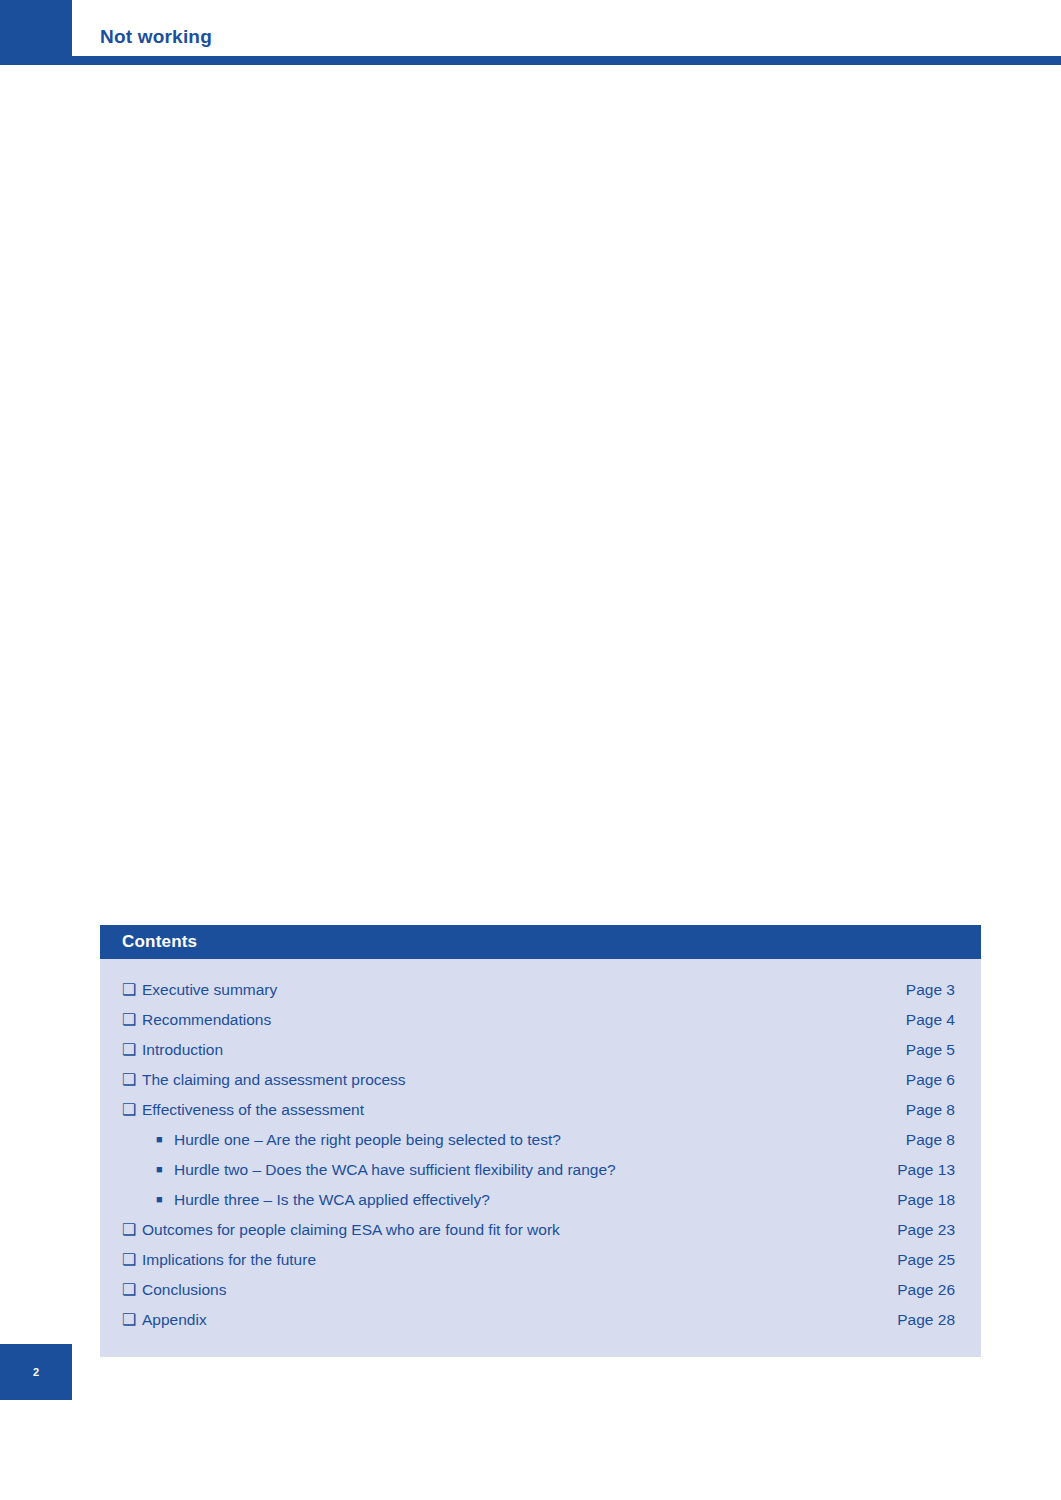Not working
Contents
| ❑ Executive summary | Page 3 |
| ❑ Recommendations | Page 4 |
| ❑ Introduction | Page 5 |
| ❑ The claiming and assessment process | Page 6 |
| ❑ Effectiveness of the assessment | Page 8 |
| ■ Hurdle one – Are the right people being selected to test? | Page 8 |
| ■ Hurdle two – Does the WCA have sufficient flexibility and range? | Page 13 |
| ■ Hurdle three – Is the WCA applied effectively? | Page 18 |
| ❑ Outcomes for people claiming ESA who are found fit for work | Page 23 |
| ❑ Implications for the future | Page 25 |
| ❑ Conclusions | Page 26 |
| ❑ Appendix | Page 28 |
2